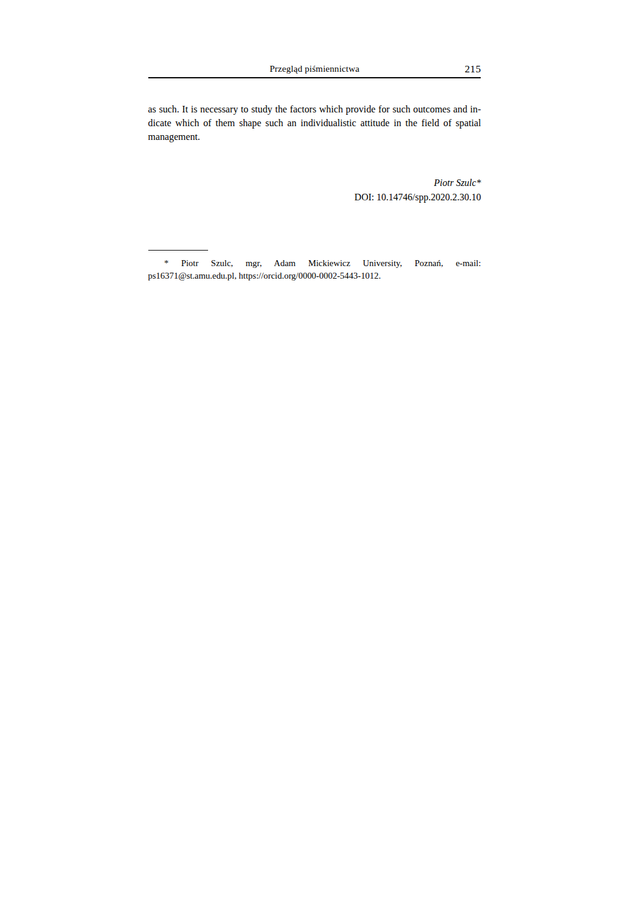Przegląd piśmiennictwa 215
as such. It is necessary to study the factors which provide for such outcomes and indicate which of them shape such an individualistic attitude in the field of spatial management.
Piotr Szulc*
DOI: 10.14746/spp.2020.2.30.10
* Piotr Szulc, mgr, Adam Mickiewicz University, Poznań, e-mail: ps16371@st.amu.edu.pl, https://orcid.org/0000-0002-5443-1012.